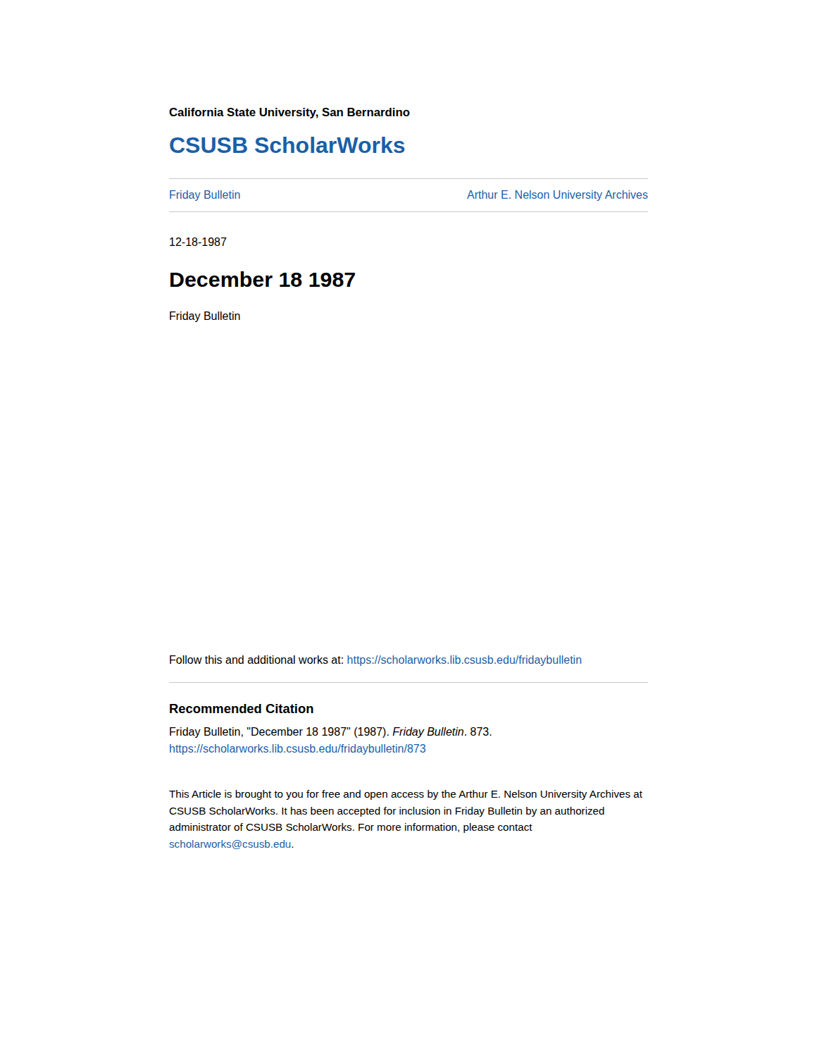California State University, San Bernardino
CSUSB ScholarWorks
Friday Bulletin Arthur E. Nelson University Archives
12-18-1987
December 18 1987
Friday Bulletin
Follow this and additional works at: https://scholarworks.lib.csusb.edu/fridaybulletin
Recommended Citation
Friday Bulletin, "December 18 1987" (1987). Friday Bulletin. 873.
https://scholarworks.lib.csusb.edu/fridaybulletin/873
This Article is brought to you for free and open access by the Arthur E. Nelson University Archives at CSUSB ScholarWorks. It has been accepted for inclusion in Friday Bulletin by an authorized administrator of CSUSB ScholarWorks. For more information, please contact scholarworks@csusb.edu.